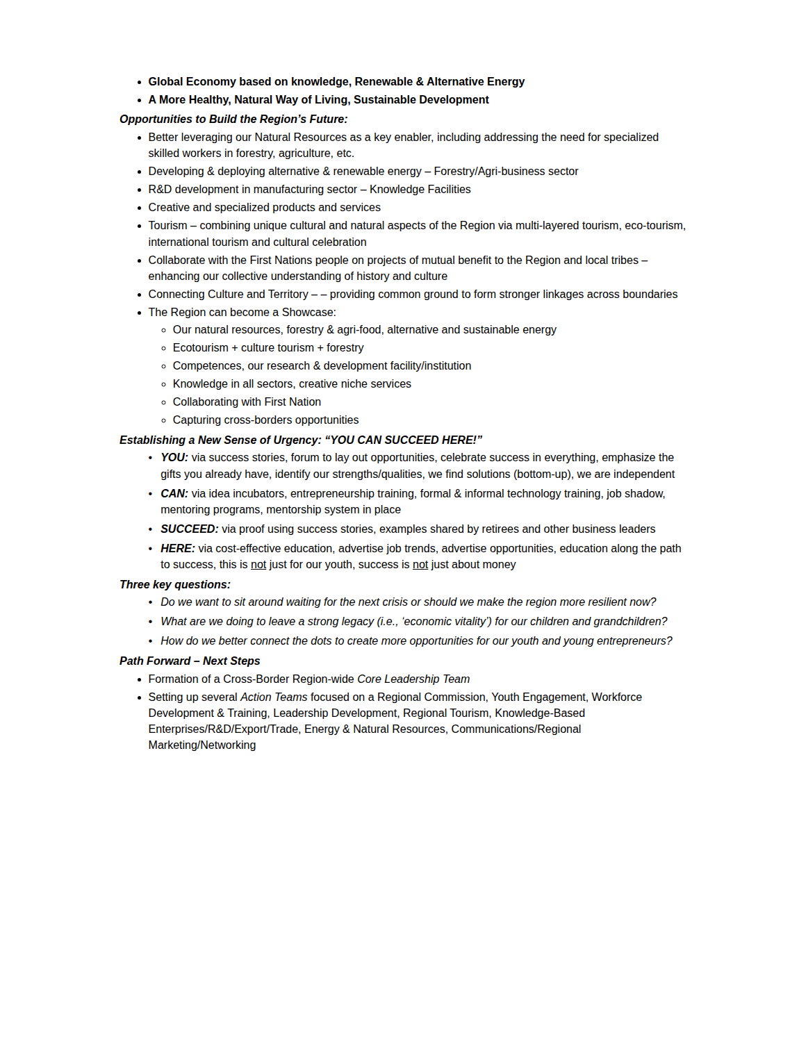Global Economy based on knowledge, Renewable & Alternative Energy
A More Healthy, Natural Way of Living, Sustainable Development
Opportunities to Build the Region’s Future:
Better leveraging our Natural Resources as a key enabler, including addressing the need for specialized skilled workers in forestry, agriculture, etc.
Developing & deploying alternative & renewable energy – Forestry/Agri-business sector
R&D development in manufacturing sector – Knowledge Facilities
Creative and specialized products and services
Tourism – combining unique cultural and natural aspects of the Region via multi-layered tourism, eco-tourism, international tourism and cultural celebration
Collaborate with the First Nations people on projects of mutual benefit to the Region and local tribes – enhancing our collective understanding of history and culture
Connecting Culture and Territory – – providing common ground to form stronger linkages across boundaries
The Region can become a Showcase:
Our natural resources, forestry & agri-food, alternative and sustainable energy
Ecotourism + culture tourism + forestry
Competences, our research & development facility/institution
Knowledge in all sectors, creative niche services
Collaborating with First Nation
Capturing cross-borders opportunities
Establishing a New Sense of Urgency: “YOU CAN SUCCEED HERE!”
YOU: via success stories, forum to lay out opportunities, celebrate success in everything, emphasize the gifts you already have, identify our strengths/qualities, we find solutions (bottom-up), we are independent
CAN: via idea incubators, entrepreneurship training, formal & informal technology training, job shadow, mentoring programs, mentorship system in place
SUCCEED: via proof using success stories, examples shared by retirees and other business leaders
HERE: via cost-effective education, advertise job trends, advertise opportunities, education along the path to success, this is not just for our youth, success is not just about money
Three key questions:
Do we want to sit around waiting for the next crisis or should we make the region more resilient now?
What are we doing to leave a strong legacy (i.e., ‘economic vitality’) for our children and grandchildren?
How do we better connect the dots to create more opportunities for our youth and young entrepreneurs?
Path Forward – Next Steps
Formation of a Cross-Border Region-wide Core Leadership Team
Setting up several Action Teams focused on a Regional Commission, Youth Engagement, Workforce Development & Training, Leadership Development, Regional Tourism, Knowledge-Based Enterprises/R&D/Export/Trade, Energy & Natural Resources, Communications/Regional Marketing/Networking